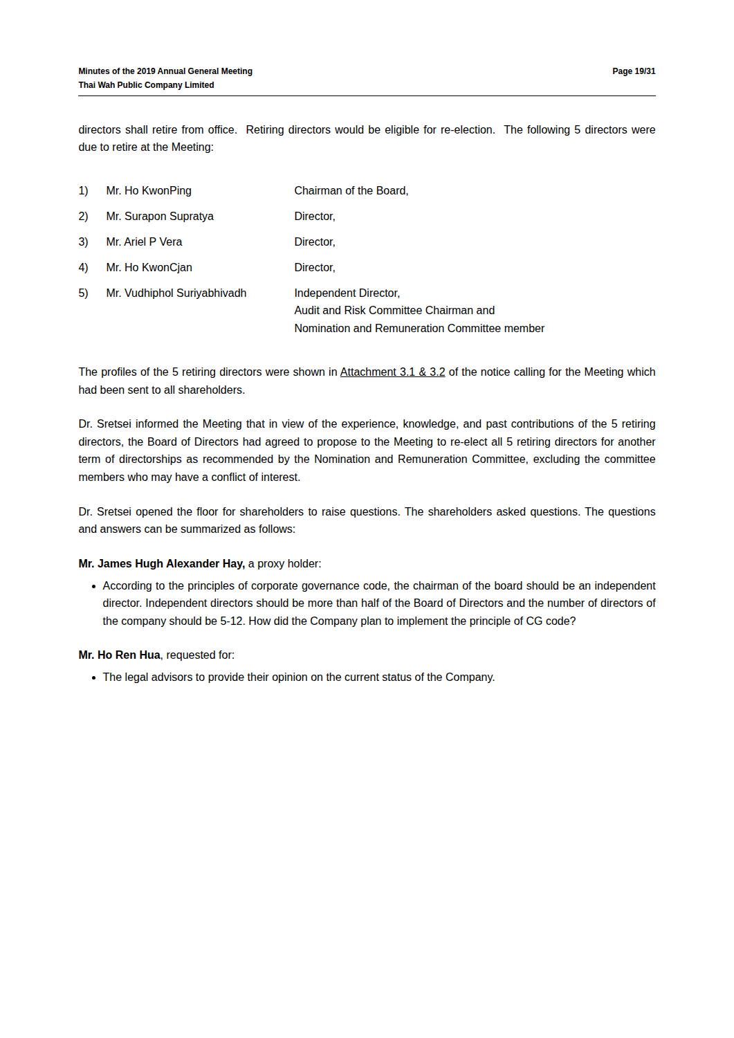Minutes of the 2019 Annual General Meeting
Thai Wah Public Company Limited
Page 19/31
directors shall retire from office. Retiring directors would be eligible for re-election. The following 5 directors were due to retire at the Meeting:
| 1) | Mr. Ho KwonPing | Chairman of the Board, |
| 2) | Mr. Surapon Supratya | Director, |
| 3) | Mr. Ariel P Vera | Director, |
| 4) | Mr. Ho KwonCjan | Director, |
| 5) | Mr. Vudhiphol Suriyabhivadh | Independent Director, Audit and Risk Committee Chairman and Nomination and Remuneration Committee member |
The profiles of the 5 retiring directors were shown in Attachment 3.1 & 3.2 of the notice calling for the Meeting which had been sent to all shareholders.
Dr. Sretsei informed the Meeting that in view of the experience, knowledge, and past contributions of the 5 retiring directors, the Board of Directors had agreed to propose to the Meeting to re-elect all 5 retiring directors for another term of directorships as recommended by the Nomination and Remuneration Committee, excluding the committee members who may have a conflict of interest.
Dr. Sretsei opened the floor for shareholders to raise questions. The shareholders asked questions. The questions and answers can be summarized as follows:
Mr. James Hugh Alexander Hay, a proxy holder:
According to the principles of corporate governance code, the chairman of the board should be an independent director. Independent directors should be more than half of the Board of Directors and the number of directors of the company should be 5-12. How did the Company plan to implement the principle of CG code?
Mr. Ho Ren Hua, requested for:
The legal advisors to provide their opinion on the current status of the Company.